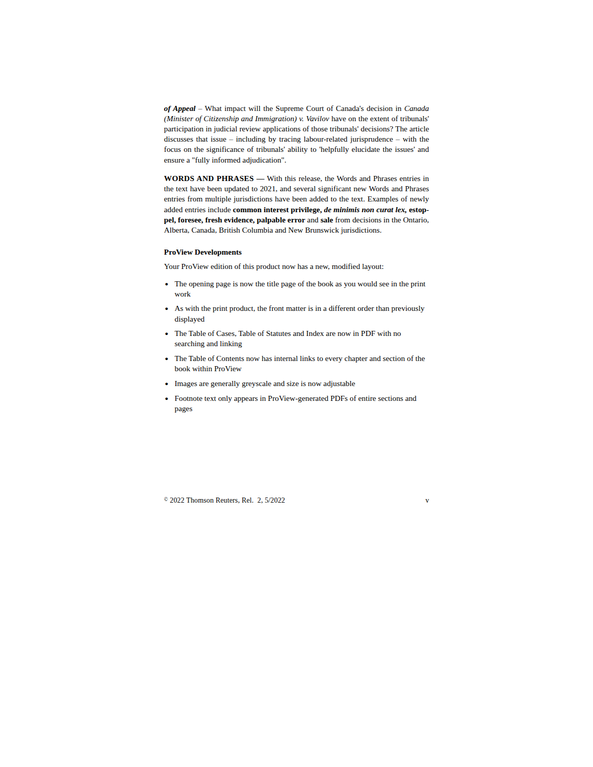of Appeal – What impact will the Supreme Court of Canada's decision in Canada (Minister of Citizenship and Immigration) v. Vavilov have on the extent of tribunals' participation in judicial review applications of those tribunals' decisions? The article discusses that issue – including by tracing labour-related jurisprudence – with the focus on the significance of tribunals' ability to 'helpfully elucidate the issues' and ensure a "fully informed adjudication".
WORDS AND PHRASES — With this release, the Words and Phrases entries in the text have been updated to 2021, and several significant new Words and Phrases entries from multiple jurisdictions have been added to the text. Examples of newly added entries include common interest privilege, de minimis non curat lex, estoppel, foresee, fresh evidence, palpable error and sale from decisions in the Ontario, Alberta, Canada, British Columbia and New Brunswick jurisdictions.
ProView Developments
Your ProView edition of this product now has a new, modified layout:
The opening page is now the title page of the book as you would see in the print work
As with the print product, the front matter is in a different order than previously displayed
The Table of Cases, Table of Statutes and Index are now in PDF with no searching and linking
The Table of Contents now has internal links to every chapter and section of the book within ProView
Images are generally greyscale and size is now adjustable
Footnote text only appears in ProView-generated PDFs of entire sections and pages
© 2022 Thomson Reuters, Rel. 2, 5/2022 v